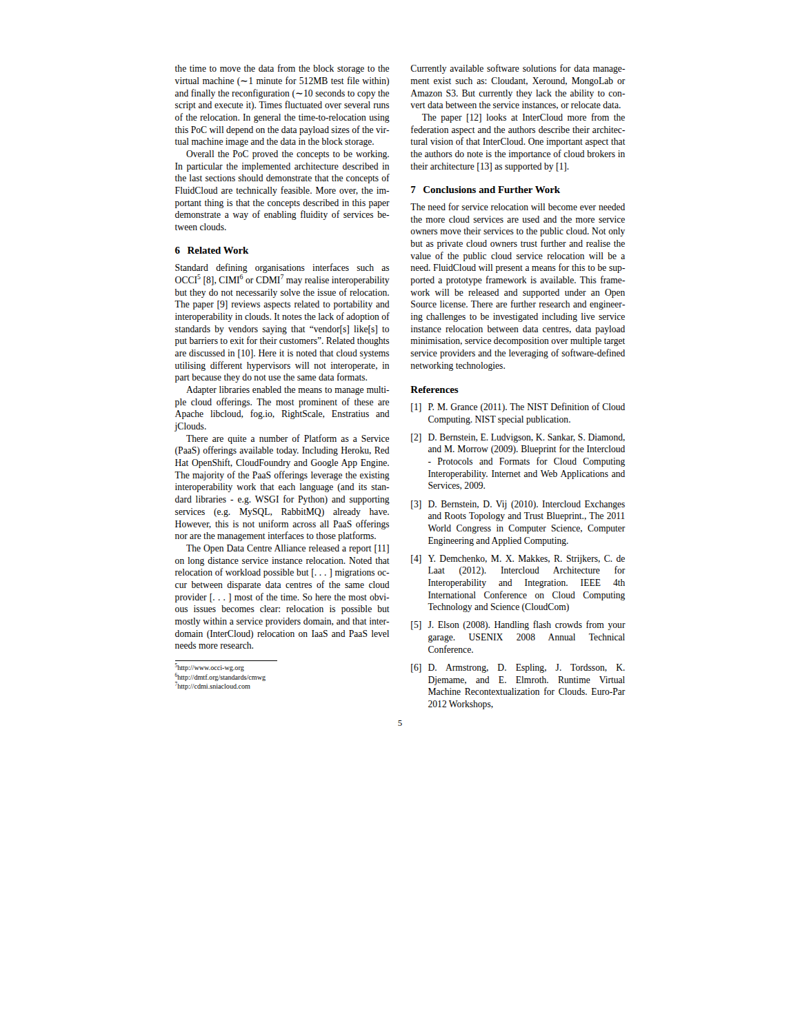the time to move the data from the block storage to the virtual machine (∼1 minute for 512MB test file within) and finally the reconfiguration (∼10 seconds to copy the script and execute it). Times fluctuated over several runs of the relocation. In general the time-to-relocation using this PoC will depend on the data payload sizes of the virtual machine image and the data in the block storage.
Overall the PoC proved the concepts to be working. In particular the implemented architecture described in the last sections should demonstrate that the concepts of FluidCloud are technically feasible. More over, the important thing is that the concepts described in this paper demonstrate a way of enabling fluidity of services between clouds.
6 Related Work
Standard defining organisations interfaces such as OCCI5 [8], CIMI6 or CDMI7 may realise interoperability but they do not necessarily solve the issue of relocation. The paper [9] reviews aspects related to portability and interoperability in clouds. It notes the lack of adoption of standards by vendors saying that “vendor[s] like[s] to put barriers to exit for their customers”. Related thoughts are discussed in [10]. Here it is noted that cloud systems utilising different hypervisors will not interoperate, in part because they do not use the same data formats.
Adapter libraries enabled the means to manage multiple cloud offerings. The most prominent of these are Apache libcloud, fog.io, RightScale, Enstratius and jClouds.
There are quite a number of Platform as a Service (PaaS) offerings available today. Including Heroku, Red Hat OpenShift, CloudFoundry and Google App Engine. The majority of the PaaS offerings leverage the existing interoperability work that each language (and its standard libraries - e.g. WSGI for Python) and supporting services (e.g. MySQL, RabbitMQ) already have. However, this is not uniform across all PaaS offerings nor are the management interfaces to those platforms.
The Open Data Centre Alliance released a report [11] on long distance service instance relocation. Noted that relocation of workload possible but [. . . ] migrations occur between disparate data centres of the same cloud provider [. . . ] most of the time. So here the most obvious issues becomes clear: relocation is possible but mostly within a service providers domain, and that interdomain (InterCloud) relocation on IaaS and PaaS level needs more research.
5http://www.occi-wg.org
6http://dmtf.org/standards/cmwg
7http://cdmi.sniacloud.com
Currently available software solutions for data management exist such as: Cloudant, Xeround, MongoLab or Amazon S3. But currently they lack the ability to convert data between the service instances, or relocate data.
The paper [12] looks at InterCloud more from the federation aspect and the authors describe their architectural vision of that InterCloud. One important aspect that the authors do note is the importance of cloud brokers in their architecture [13] as supported by [1].
7 Conclusions and Further Work
The need for service relocation will become ever needed the more cloud services are used and the more service owners move their services to the public cloud. Not only but as private cloud owners trust further and realise the value of the public cloud service relocation will be a need. FluidCloud will present a means for this to be supported a prototype framework is available. This framework will be released and supported under an Open Source license. There are further research and engineering challenges to be investigated including live service instance relocation between data centres, data payload minimisation, service decomposition over multiple target service providers and the leveraging of software-defined networking technologies.
References
P. M. Grance (2011). The NIST Definition of Cloud Computing. NIST special publication.
D. Bernstein, E. Ludvigson, K. Sankar, S. Diamond, and M. Morrow (2009). Blueprint for the Intercloud - Protocols and Formats for Cloud Computing Interoperability. Internet and Web Applications and Services, 2009.
D. Bernstein, D. Vij (2010). Intercloud Exchanges and Roots Topology and Trust Blueprint., The 2011 World Congress in Computer Science, Computer Engineering and Applied Computing.
Y. Demchenko, M. X. Makkes, R. Strijkers, C. de Laat (2012). Intercloud Architecture for Interoperability and Integration. IEEE 4th International Conference on Cloud Computing Technology and Science (CloudCom)
J. Elson (2008). Handling flash crowds from your garage. USENIX 2008 Annual Technical Conference.
D. Armstrong, D. Espling, J. Tordsson, K. Djemame, and E. Elmroth. Runtime Virtual Machine Recontextualization for Clouds. Euro-Par 2012 Workshops,
5